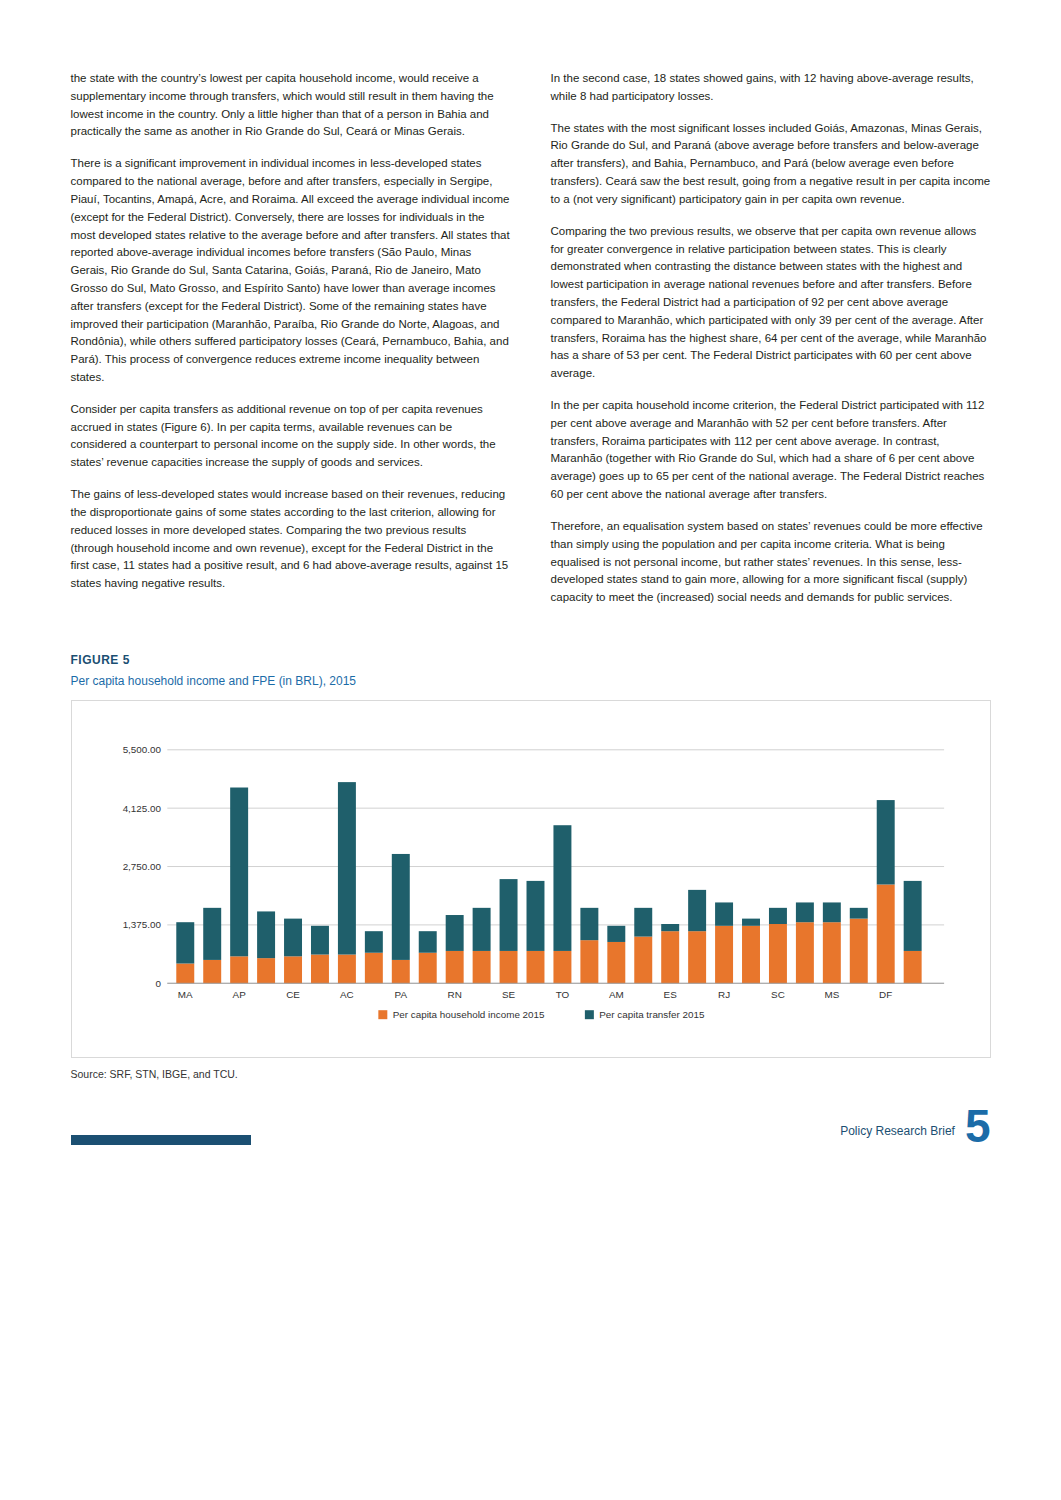the state with the country’s lowest per capita household income, would receive a supplementary income through transfers, which would still result in them having the lowest income in the country. Only a little higher than that of a person in Bahia and practically the same as another in Rio Grande do Sul, Ceará or Minas Gerais.
There is a significant improvement in individual incomes in less-developed states compared to the national average, before and after transfers, especially in Sergipe, Piauí, Tocantins, Amapá, Acre, and Roraima. All exceed the average individual income (except for the Federal District). Conversely, there are losses for individuals in the most developed states relative to the average before and after transfers. All states that reported above-average individual incomes before transfers (São Paulo, Minas Gerais, Rio Grande do Sul, Santa Catarina, Goiás, Paraná, Rio de Janeiro, Mato Grosso do Sul, Mato Grosso, and Espírito Santo) have lower than average incomes after transfers (except for the Federal District). Some of the remaining states have improved their participation (Maranhão, Paraíba, Rio Grande do Norte, Alagoas, and Rondônia), while others suffered participatory losses (Ceará, Pernambuco, Bahia, and Pará). This process of convergence reduces extreme income inequality between states.
Consider per capita transfers as additional revenue on top of per capita revenues accrued in states (Figure 6). In per capita terms, available revenues can be considered a counterpart to personal income on the supply side. In other words, the states’ revenue capacities increase the supply of goods and services.
The gains of less-developed states would increase based on their revenues, reducing the disproportionate gains of some states according to the last criterion, allowing for reduced losses in more developed states. Comparing the two previous results (through household income and own revenue), except for the Federal District in the first case, 11 states had a positive result, and 6 had above-average results, against 15 states having negative results.
In the second case, 18 states showed gains, with 12 having above-average results, while 8 had participatory losses.
The states with the most significant losses included Goiás, Amazonas, Minas Gerais, Rio Grande do Sul, and Paraná (above average before transfers and below-average after transfers), and Bahia, Pernambuco, and Pará (below average even before transfers). Ceará saw the best result, going from a negative result in per capita income to a (not very significant) participatory gain in per capita own revenue.
Comparing the two previous results, we observe that per capita own revenue allows for greater convergence in relative participation between states. This is clearly demonstrated when contrasting the distance between states with the highest and lowest participation in average national revenues before and after transfers. Before transfers, the Federal District had a participation of 92 per cent above average compared to Maranhão, which participated with only 39 per cent of the average. After transfers, Roraima has the highest share, 64 per cent of the average, while Maranhão has a share of 53 per cent. The Federal District participates with 60 per cent above average.
In the per capita household income criterion, the Federal District participated with 112 per cent above average and Maranhão with 52 per cent before transfers. After transfers, Roraima participates with 112 per cent above average. In contrast, Maranhão (together with Rio Grande do Sul, which had a share of 6 per cent above average) goes up to 65 per cent of the national average. The Federal District reaches 60 per cent above the national average after transfers.
Therefore, an equalisation system based on states’ revenues could be more effective than simply using the population and per capita income criteria. What is being equalised is not personal income, but rather states’ revenues. In this sense, less-developed states stand to gain more, allowing for a more significant fiscal (supply) capacity to meet the (increased) social needs and demands for public services.
FIGURE 5
Per capita household income and FPE (in BRL), 2015
5,500.00 4,125.00 2,750.00 1,375.00 0 MA AP CE AC PA RN SE TO AM ES RJ SC MS DF Per capita household income 2015 Per capita transfer 2015
Source: SRF, STN, IBGE, and TCU.
Policy Research Brief
5